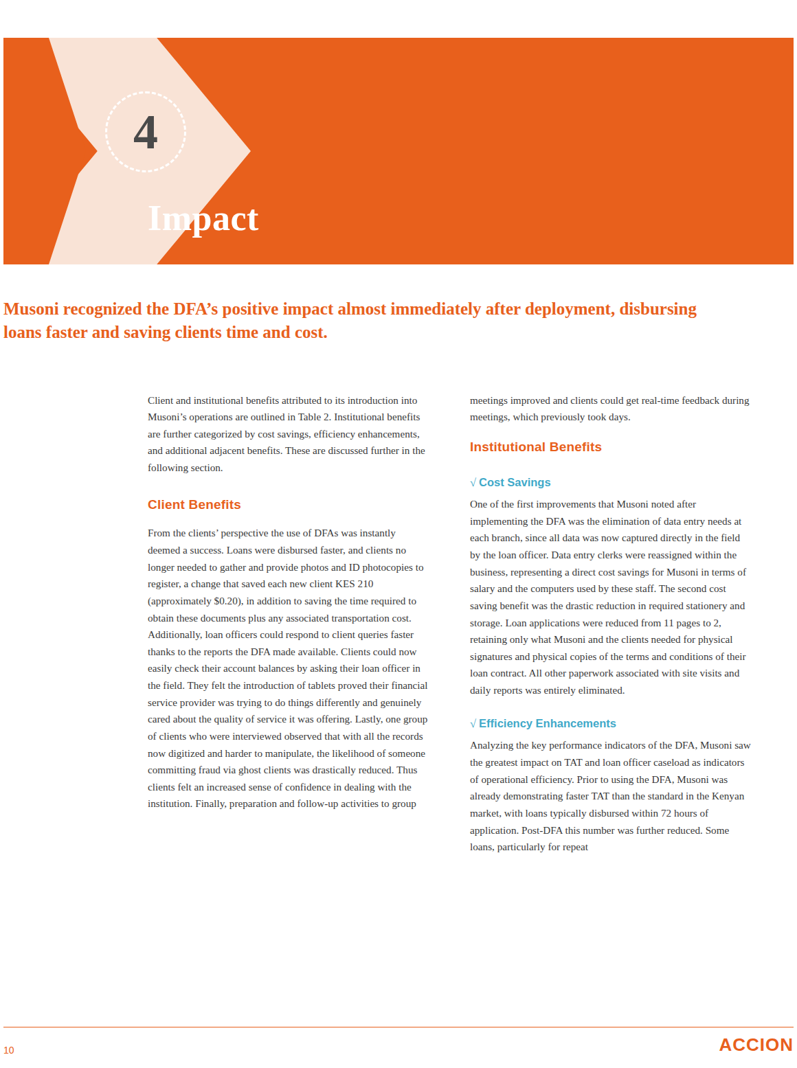4
Impact
Musoni recognized the DFA’s positive impact almost immediately after deployment, disbursing loans faster and saving clients time and cost.
Client and institutional benefits attributed to its introduction into Musoni’s operations are outlined in Table 2. Institutional benefits are further categorized by cost savings, efficiency enhancements, and additional adjacent benefits. These are discussed further in the following section.
Client Benefits
From the clients’ perspective the use of DFAs was instantly deemed a success. Loans were disbursed faster, and clients no longer needed to gather and provide photos and ID photocopies to register, a change that saved each new client KES 210 (approximately $0.20), in addition to saving the time required to obtain these documents plus any associated transportation cost. Additionally, loan officers could respond to client queries faster thanks to the reports the DFA made available. Clients could now easily check their account balances by asking their loan officer in the field. They felt the introduction of tablets proved their financial service provider was trying to do things differently and genuinely cared about the quality of service it was offering. Lastly, one group of clients who were interviewed observed that with all the records now digitized and harder to manipulate, the likelihood of someone committing fraud via ghost clients was drastically reduced. Thus clients felt an increased sense of confidence in dealing with the institution. Finally, preparation and follow-up activities to group
meetings improved and clients could get real-time feedback during meetings, which previously took days.
Institutional Benefits
√Cost Savings
One of the first improvements that Musoni noted after implementing the DFA was the elimination of data entry needs at each branch, since all data was now captured directly in the field by the loan officer. Data entry clerks were reassigned within the business, representing a direct cost savings for Musoni in terms of salary and the computers used by these staff. The second cost saving benefit was the drastic reduction in required stationery and storage. Loan applications were reduced from 11 pages to 2, retaining only what Musoni and the clients needed for physical signatures and physical copies of the terms and conditions of their loan contract. All other paperwork associated with site visits and daily reports was entirely eliminated.
√Efficiency Enhancements
Analyzing the key performance indicators of the DFA, Musoni saw the greatest impact on TAT and loan officer caseload as indicators of operational efficiency. Prior to using the DFA, Musoni was already demonstrating faster TAT than the standard in the Kenyan market, with loans typically disbursed within 72 hours of application. Post-DFA this number was further reduced. Some loans, particularly for repeat
10
ACCION